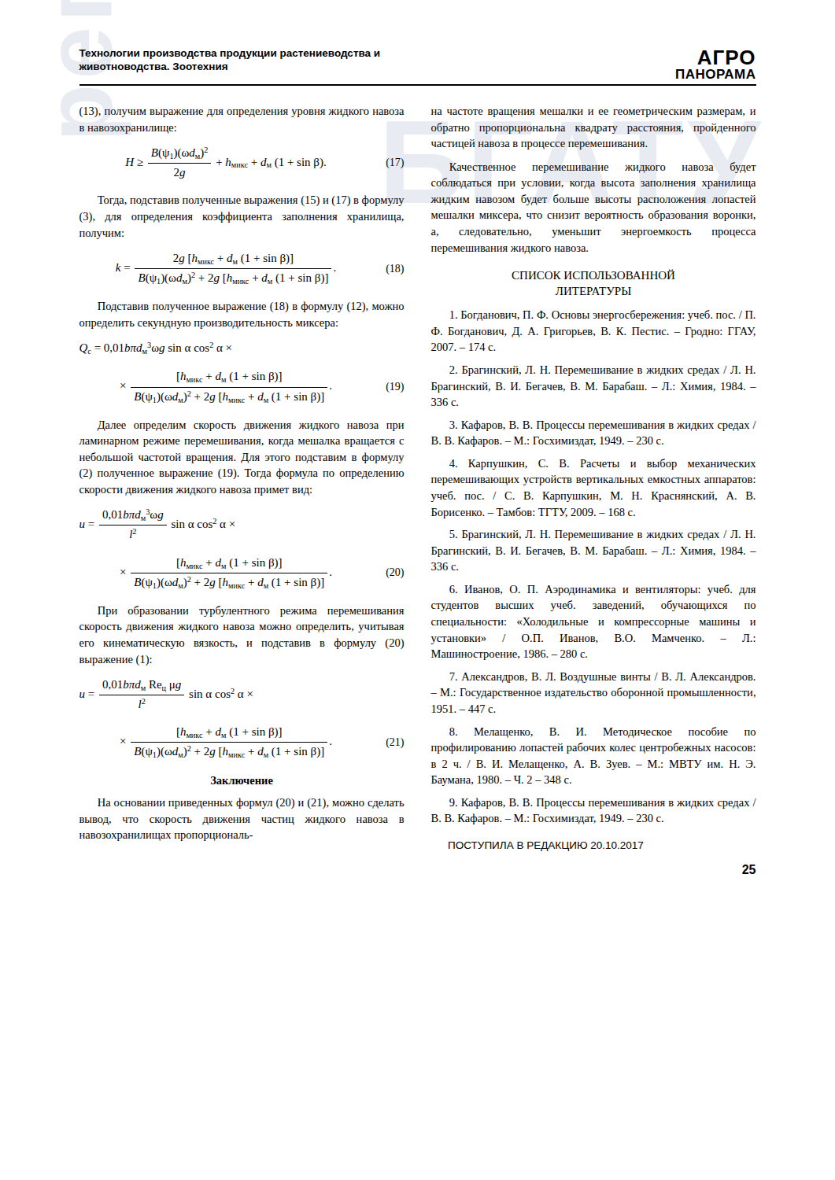репозиторий БГАТУ
БГАТУ
Технологии производства продукции растениеводства и животноводства. Зоотехния
АГРО
ПАНОРАМА
(13), получим выражение для определения уровня жидкого навоза в навозохранилище:
H ≥ B(ψ1)(ωdм)2 2g + hмикс + dм (1 + sin β). (17)
Тогда, подставив полученные выражения (15) и (17) в формулу (3), для определения коэффициента заполнения хранилища, получим:
k = 2g [hмикс + dм (1 + sin β)] B(ψ1)(ωdм)2 + 2g [hмикс + dм (1 + sin β)] . (18)
Подставив полученное выражение (18) в формулу (12), можно определить секундную производительность миксера:
Qс = 0,01bπdм3ωg sin α cos2 α ×
× [hмикс + dм (1 + sin β)] B(ψ1)(ωdм)2 + 2g [hмикс + dм (1 + sin β)] . (19)
Далее определим скорость движения жидкого навоза при ламинарном режиме перемешивания, когда мешалка вращается с небольшой частотой вращения. Для этого подставим в формулу (2) полученное выражение (19). Тогда формула по определению скорости движения жидкого навоза примет вид:
u = 0,01bπdм3ωg l2 sin α cos2 α ×
× [hмикс + dм (1 + sin β)] B(ψ1)(ωdм)2 + 2g [hмикс + dм (1 + sin β)] . (20)
При образовании турбулентного режима перемешивания скорость движения жидкого навоза можно определить, учитывая его кинематическую вязкость, и подставив в формулу (20) выражение (1):
u = 0,01bπdм Reц μg l2 sin α cos2 α ×
× [hмикс + dм (1 + sin β)] B(ψ1)(ωdм)2 + 2g [hмикс + dм (1 + sin β)] . (21)
Заключение
На основании приведенных формул (20) и (21), можно сделать вывод, что скорость движения частиц жидкого навоза в навозохранилищах пропорциональ-
на частоте вращения мешалки и ее геометрическим размерам, и обратно пропорциональна квадрату расстояния, пройденного частицей навоза в процессе перемешивания.
Качественное перемешивание жидкого навоза будет соблюдаться при условии, когда высота заполнения хранилища жидким навозом будет больше высоты расположения лопастей мешалки миксера, что снизит вероятность образования воронки, а, следовательно, уменьшит энергоемкость процесса перемешивания жидкого навоза.
СПИСОК ИСПОЛЬЗОВАННОЙ
ЛИТЕРАТУРЫ
1. Богданович, П. Ф. Основы энергосбережения: учеб. пос. / П. Ф. Богданович, Д. А. Григорьев, В. К. Пестис. – Гродно: ГГАУ, 2007. – 174 с.
2. Брагинский, Л. Н. Перемешивание в жидких средах / Л. Н. Брагинский, В. И. Бегачев, В. М. Барабаш. – Л.: Химия, 1984. – 336 с.
3. Кафаров, В. В. Процессы перемешивания в жидких средах / В. В. Кафаров. – М.: Госхимиздат, 1949. – 230 с.
4. Карпушкин, С. В. Расчеты и выбор механических перемешивающих устройств вертикальных емкостных аппаратов: учеб. пос. / С. В. Карпушкин, М. Н. Краснянский, А. В. Борисенко. – Тамбов: ТГТУ, 2009. – 168 с.
5. Брагинский, Л. Н. Перемешивание в жидких средах / Л. Н. Брагинский, В. И. Бегачев, В. М. Барабаш. – Л.: Химия, 1984. – 336 с.
6. Иванов, О. П. Аэродинамика и вентиляторы: учеб. для студентов высших учеб. заведений, обучающихся по специальности: «Холодильные и компрессорные машины и установки» / О.П. Иванов, В.О. Мамченко. – Л.: Машиностроение, 1986. – 280 с.
7. Александров, В. Л. Воздушные винты / В. Л. Александров. – М.: Государственное издательство оборонной промышленности, 1951. – 447 с.
8. Мелащенко, В. И. Методическое пособие по профилированию лопастей рабочих колес центробежных насосов: в 2 ч. / В. И. Мелащенко, А. В. Зуев. – М.: МВТУ им. Н. Э. Баумана, 1980. – Ч. 2 – 348 с.
9. Кафаров, В. В. Процессы перемешивания в жидких средах / В. В. Кафаров. – М.: Госхимиздат, 1949. – 230 с.
ПОСТУПИЛА В РЕДАКЦИЮ 20.10.2017
25